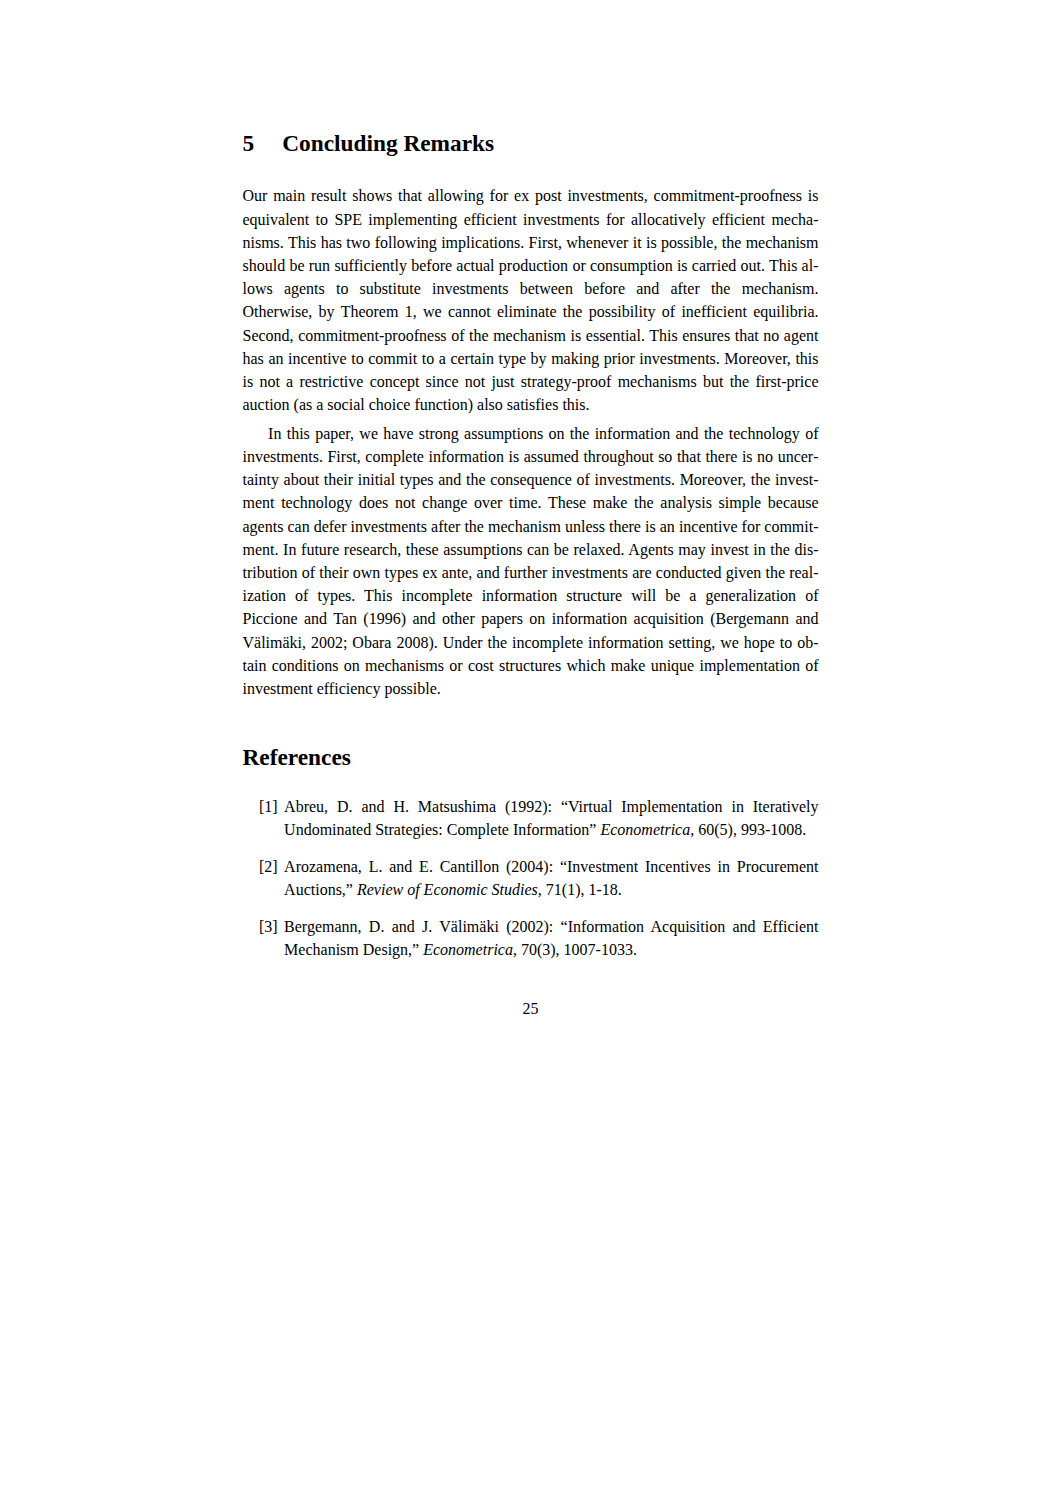5 Concluding Remarks
Our main result shows that allowing for ex post investments, commitment-proofness is equivalent to SPE implementing efficient investments for allocatively efficient mechanisms. This has two following implications. First, whenever it is possible, the mechanism should be run sufficiently before actual production or consumption is carried out. This allows agents to substitute investments between before and after the mechanism. Otherwise, by Theorem 1, we cannot eliminate the possibility of inefficient equilibria. Second, commitment-proofness of the mechanism is essential. This ensures that no agent has an incentive to commit to a certain type by making prior investments. Moreover, this is not a restrictive concept since not just strategy-proof mechanisms but the first-price auction (as a social choice function) also satisfies this.
In this paper, we have strong assumptions on the information and the technology of investments. First, complete information is assumed throughout so that there is no uncertainty about their initial types and the consequence of investments. Moreover, the investment technology does not change over time. These make the analysis simple because agents can defer investments after the mechanism unless there is an incentive for commitment. In future research, these assumptions can be relaxed. Agents may invest in the distribution of their own types ex ante, and further investments are conducted given the realization of types. This incomplete information structure will be a generalization of Piccione and Tan (1996) and other papers on information acquisition (Bergemann and Välimäki, 2002; Obara 2008). Under the incomplete information setting, we hope to obtain conditions on mechanisms or cost structures which make unique implementation of investment efficiency possible.
References
[1] Abreu, D. and H. Matsushima (1992): “Virtual Implementation in Iteratively Undominated Strategies: Complete Information” Econometrica, 60(5), 993-1008.
[2] Arozamena, L. and E. Cantillon (2004): “Investment Incentives in Procurement Auctions,” Review of Economic Studies, 71(1), 1-18.
[3] Bergemann, D. and J. Välimäki (2002): “Information Acquisition and Efficient Mechanism Design,” Econometrica, 70(3), 1007-1033.
25